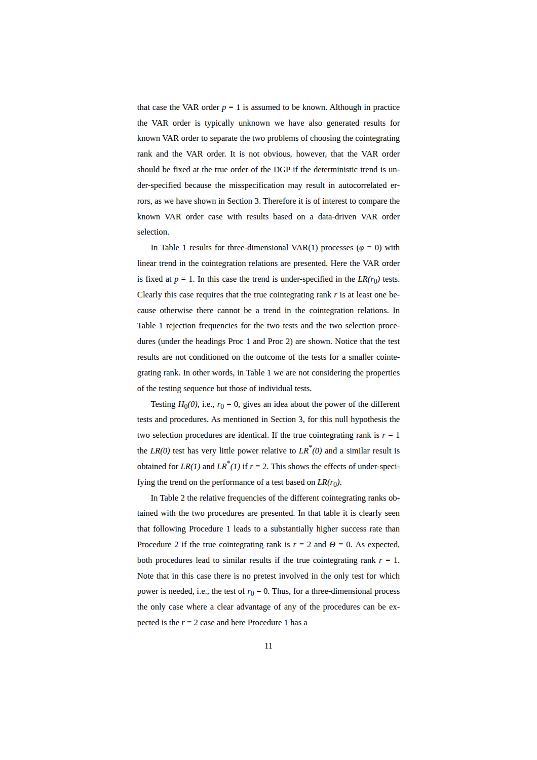that case the VAR order p = 1 is assumed to be known. Although in practice the VAR order is typically unknown we have also generated results for known VAR order to separate the two problems of choosing the cointegrating rank and the VAR order. It is not obvious, however, that the VAR order should be fixed at the true order of the DGP if the deterministic trend is under-specified because the misspecification may result in autocorrelated errors, as we have shown in Section 3. Therefore it is of interest to compare the known VAR order case with results based on a data-driven VAR order selection.
In Table 1 results for three-dimensional VAR(1) processes (φ = 0) with linear trend in the cointegration relations are presented. Here the VAR order is fixed at p = 1. In this case the trend is under-specified in the LR(r0) tests. Clearly this case requires that the true cointegrating rank r is at least one because otherwise there cannot be a trend in the cointegration relations. In Table 1 rejection frequencies for the two tests and the two selection procedures (under the headings Proc 1 and Proc 2) are shown. Notice that the test results are not conditioned on the outcome of the tests for a smaller cointegrating rank. In other words, in Table 1 we are not considering the properties of the testing sequence but those of individual tests.
Testing H0(0), i.e., r0 = 0, gives an idea about the power of the different tests and procedures. As mentioned in Section 3, for this null hypothesis the two selection procedures are identical. If the true cointegrating rank is r = 1 the LR(0) test has very little power relative to LR*(0) and a similar result is obtained for LR(1) and LR*(1) if r = 2. This shows the effects of under-specifying the trend on the performance of a test based on LR(r0).
In Table 2 the relative frequencies of the different cointegrating ranks obtained with the two procedures are presented. In that table it is clearly seen that following Procedure 1 leads to a substantially higher success rate than Procedure 2 if the true cointegrating rank is r = 2 and Θ = 0. As expected, both procedures lead to similar results if the true cointegrating rank r = 1. Note that in this case there is no pretest involved in the only test for which power is needed, i.e., the test of r0 = 0. Thus, for a three-dimensional process the only case where a clear advantage of any of the procedures can be expected is the r = 2 case and here Procedure 1 has a
11